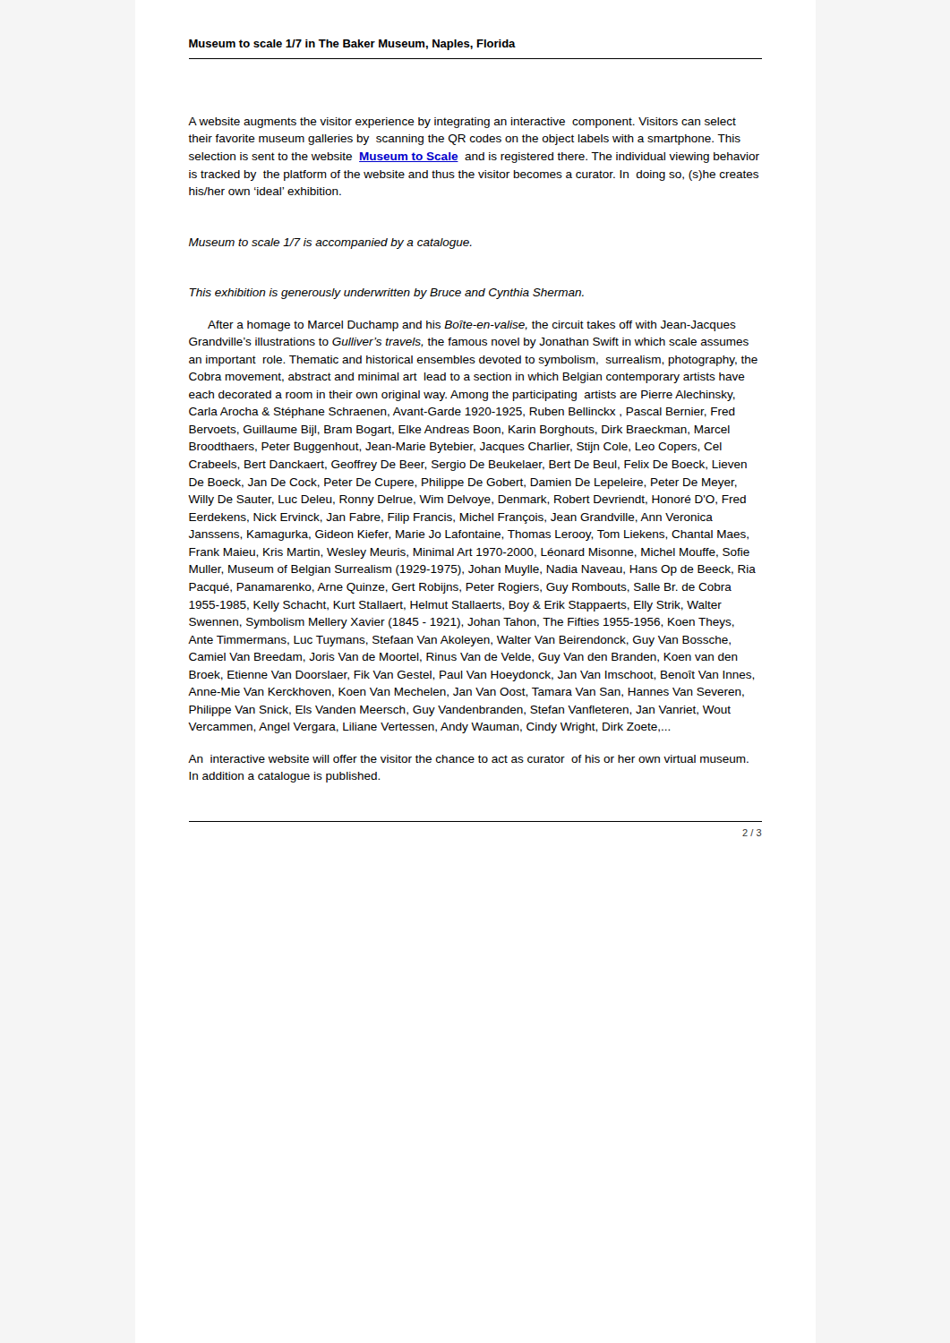Museum to scale 1/7 in The Baker Museum, Naples, Florida
A website augments the visitor experience by integrating an interactive component. Visitors can select their favorite museum galleries by scanning the QR codes on the object labels with a smartphone. This selection is sent to the website Museum to Scale and is registered there. The individual viewing behavior is tracked by the platform of the website and thus the visitor becomes a curator. In doing so, (s)he creates his/her own ‘ideal’ exhibition.
Museum to scale 1/7 is accompanied by a catalogue.
This exhibition is generously underwritten by Bruce and Cynthia Sherman.
After a homage to Marcel Duchamp and his Boîte-en-valise, the circuit takes off with Jean-Jacques Grandville’s illustrations to Gulliver’s travels, the famous novel by Jonathan Swift in which scale assumes an important role. Thematic and historical ensembles devoted to symbolism, surrealism, photography, the Cobra movement, abstract and minimal art lead to a section in which Belgian contemporary artists have each decorated a room in their own original way. Among the participating artists are Pierre Alechinsky, Carla Arocha & Stéphane Schraenen, Avant-Garde 1920-1925, Ruben Bellinckx , Pascal Bernier, Fred Bervoets, Guillaume Bijl, Bram Bogart, Elke Andreas Boon, Karin Borghouts, Dirk Braeckman, Marcel Broodthaers, Peter Buggenhout, Jean-Marie Bytebier, Jacques Charlier, Stijn Cole, Leo Copers, Cel Crabeels, Bert Danckaert, Geoffrey De Beer, Sergio De Beukelaer, Bert De Beul, Felix De Boeck, Lieven De Boeck, Jan De Cock, Peter De Cupere, Philippe De Gobert, Damien De Lepeleire, Peter De Meyer, Willy De Sauter, Luc Deleu, Ronny Delrue, Wim Delvoye, Denmark, Robert Devriendt, Honoré D'O, Fred Eerdekens, Nick Ervinck, Jan Fabre, Filip Francis, Michel François, Jean Grandville, Ann Veronica Janssens, Kamagurka, Gideon Kiefer, Marie Jo Lafontaine, Thomas Lerooy, Tom Liekens, Chantal Maes, Frank Maieu, Kris Martin, Wesley Meuris, Minimal Art 1970-2000, Léonard Misonne, Michel Mouffe, Sofie Muller, Museum of Belgian Surrealism (1929-1975), Johan Muylle, Nadia Naveau, Hans Op de Beeck, Ria Pacqué, Panamarenko, Arne Quinze, Gert Robijns, Peter Rogiers, Guy Rombouts, Salle Br. de Cobra 1955-1985, Kelly Schacht, Kurt Stallaert, Helmut Stallaerts, Boy & Erik Stappaerts, Elly Strik, Walter Swennen, Symbolism Mellery Xavier (1845 - 1921), Johan Tahon, The Fifties 1955-1956, Koen Theys, Ante Timmermans, Luc Tuymans, Stefaan Van Akoleyen, Walter Van Beirendonck, Guy Van Bossche, Camiel Van Breedam, Joris Van de Moortel, Rinus Van de Velde, Guy Van den Branden, Koen van den Broek, Etienne Van Doorslaer, Fik Van Gestel, Paul Van Hoeydonck, Jan Van Imschoot, Benoît Van Innes, Anne-Mie Van Kerckhoven, Koen Van Mechelen, Jan Van Oost, Tamara Van San, Hannes Van Severen, Philippe Van Snick, Els Vanden Meersch, Guy Vandenbranden, Stefan Vanfleteren, Jan Vanriet, Wout Vercammen, Angel Vergara, Liliane Vertessen, Andy Wauman, Cindy Wright, Dirk Zoete,...
An interactive website will offer the visitor the chance to act as curator of his or her own virtual museum. In addition a catalogue is published.
2 / 3